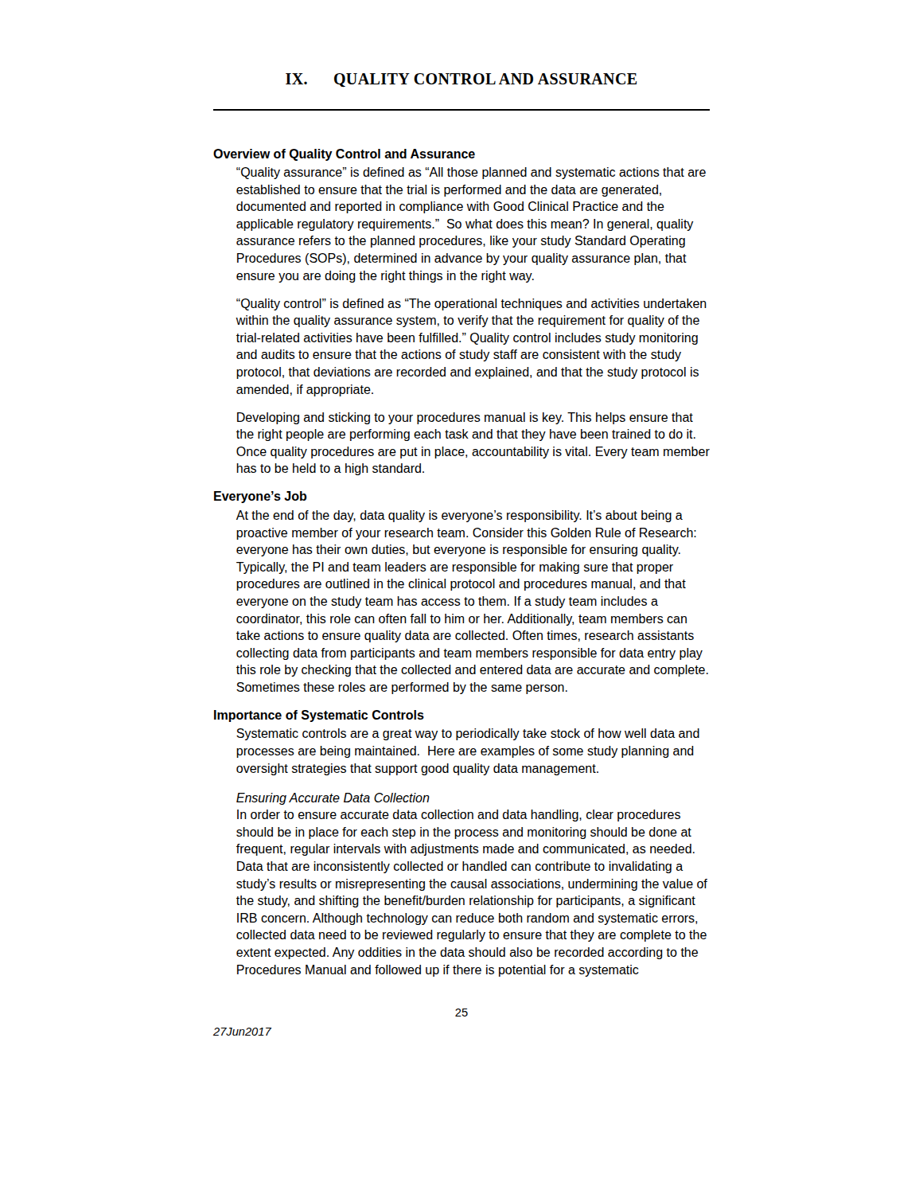IX. QUALITY CONTROL AND ASSURANCE
Overview of Quality Control and Assurance
“Quality assurance” is defined as “All those planned and systematic actions that are established to ensure that the trial is performed and the data are generated, documented and reported in compliance with Good Clinical Practice and the applicable regulatory requirements.” So what does this mean? In general, quality assurance refers to the planned procedures, like your study Standard Operating Procedures (SOPs), determined in advance by your quality assurance plan, that ensure you are doing the right things in the right way.
“Quality control” is defined as “The operational techniques and activities undertaken within the quality assurance system, to verify that the requirement for quality of the trial-related activities have been fulfilled.” Quality control includes study monitoring and audits to ensure that the actions of study staff are consistent with the study protocol, that deviations are recorded and explained, and that the study protocol is amended, if appropriate.
Developing and sticking to your procedures manual is key. This helps ensure that the right people are performing each task and that they have been trained to do it. Once quality procedures are put in place, accountability is vital. Every team member has to be held to a high standard.
Everyone’s Job
At the end of the day, data quality is everyone’s responsibility. It’s about being a proactive member of your research team. Consider this Golden Rule of Research: everyone has their own duties, but everyone is responsible for ensuring quality. Typically, the PI and team leaders are responsible for making sure that proper procedures are outlined in the clinical protocol and procedures manual, and that everyone on the study team has access to them. If a study team includes a coordinator, this role can often fall to him or her. Additionally, team members can take actions to ensure quality data are collected. Often times, research assistants collecting data from participants and team members responsible for data entry play this role by checking that the collected and entered data are accurate and complete. Sometimes these roles are performed by the same person.
Importance of Systematic Controls
Systematic controls are a great way to periodically take stock of how well data and processes are being maintained. Here are examples of some study planning and oversight strategies that support good quality data management.
Ensuring Accurate Data Collection
In order to ensure accurate data collection and data handling, clear procedures should be in place for each step in the process and monitoring should be done at frequent, regular intervals with adjustments made and communicated, as needed. Data that are inconsistently collected or handled can contribute to invalidating a study’s results or misrepresenting the causal associations, undermining the value of the study, and shifting the benefit/burden relationship for participants, a significant IRB concern. Although technology can reduce both random and systematic errors, collected data need to be reviewed regularly to ensure that they are complete to the extent expected. Any oddities in the data should also be recorded according to the Procedures Manual and followed up if there is potential for a systematic
25
27Jun2017